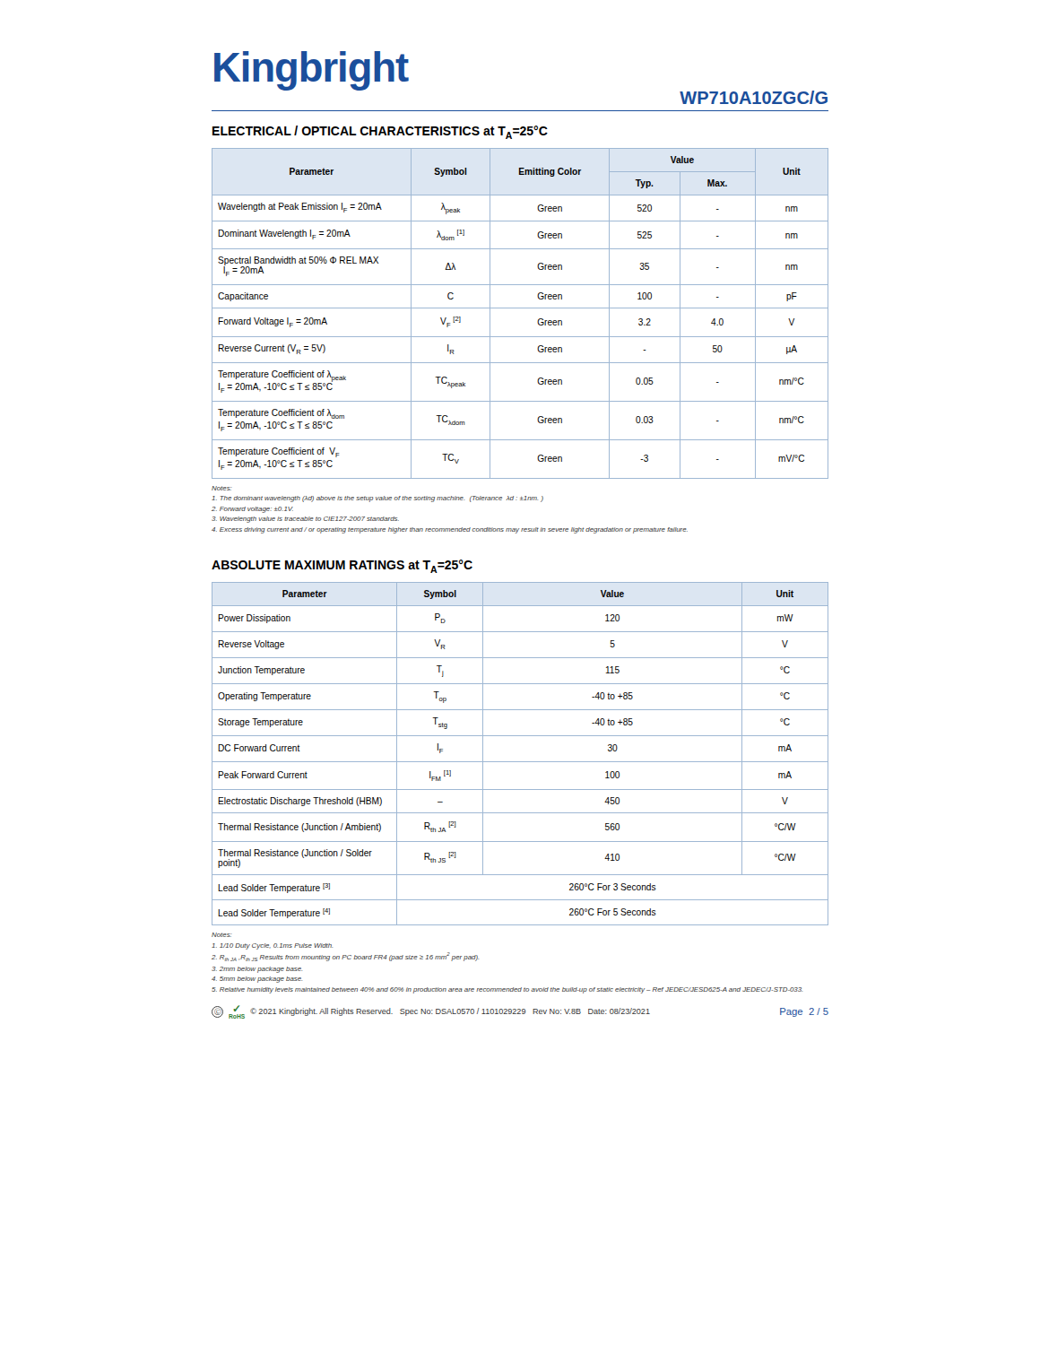Kingbright
WP710A10ZGC/G
ELECTRICAL / OPTICAL CHARACTERISTICS at TA=25°C
| Parameter | Symbol | Emitting Color | Value | Unit |
| --- | --- | --- | --- | --- |
| Typ. | Max. |
| Wavelength at Peak Emission I F = 20mA | λ peak | Green | 520 | - | nm |
| Dominant Wavelength I F = 20mA | λ dom [1] | Green | 525 | - | nm |
| Spectral Bandwidth at 50% Φ REL MAX I F = 20mA | Δλ | Green | 35 | - | nm |
| Capacitance | C | Green | 100 | - | pF |
| Forward Voltage I F = 20mA | V F [2] | Green | 3.2 | 4.0 | V |
| Reverse Current (V R = 5V) | I R | Green | - | 50 | µA |
| Temperature Coefficient of λ peak I F = 20mA, -10°C ≤ T ≤ 85°C | TC λpeak | Green | 0.05 | - | nm/°C |
| Temperature Coefficient of λ dom I F = 20mA, -10°C ≤ T ≤ 85°C | TC λdom | Green | 0.03 | - | nm/°C |
| Temperature Coefficient of V F I F = 20mA, -10°C ≤ T ≤ 85°C | TC V | Green | -3 | - | mV/°C |
Notes:
1. The dominant wavelength (λd) above is the setup value of the sorting machine. (Tolerance λd : ±1nm. )
2. Forward voltage: ±0.1V.
3. Wavelength value is traceable to CIE127-2007 standards.
4. Excess driving current and / or operating temperature higher than recommended conditions may result in severe light degradation or premature failure.
ABSOLUTE MAXIMUM RATINGS at TA=25°C
| Parameter | Symbol | Value | Unit |
| --- | --- | --- | --- |
| Power Dissipation | P D | 120 | mW |
| Reverse Voltage | V R | 5 | V |
| Junction Temperature | T j | 115 | °C |
| Operating Temperature | T op | -40 to +85 | °C |
| Storage Temperature | T stg | -40 to +85 | °C |
| DC Forward Current | I F | 30 | mA |
| Peak Forward Current | I FM [1] | 100 | mA |
| Electrostatic Discharge Threshold (HBM) | – | 450 | V |
| Thermal Resistance (Junction / Ambient) | R th JA [2] | 560 | °C/W |
| Thermal Resistance (Junction / Solder point) | R th JS [2] | 410 | °C/W |
| Lead Solder Temperature [3] | 260°C For 3 Seconds |
| Lead Solder Temperature [4] | 260°C For 5 Seconds |
Notes:
1. 1/10 Duty Cycle, 0.1ms Pulse Width.
2. Rth JA ,Rth JS Results from mounting on PC board FR4 (pad size ≥ 16 mm2 per pad).
3. 2mm below package base.
4. 5mm below package base.
5. Relative humidity levels maintained between 40% and 60% in production area are recommended to avoid the build-up of static electricity – Ref JEDEC/JESD625-A and JEDEC/J-STD-033.
Ⓒ ✓RoHS © 2021 Kingbright. All Rights Reserved. Spec No: DSAL0570 / 1101029229 Rev No: V.8B Date: 08/23/2021
Page 2 / 5